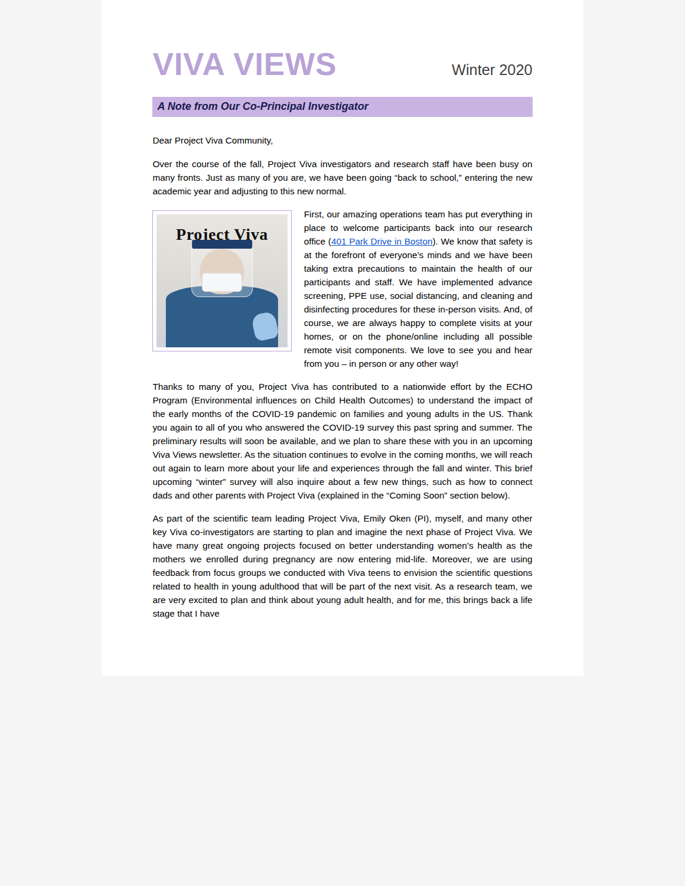VIVA VIEWS
Winter 2020
A Note from Our Co-Principal Investigator
Dear Project Viva Community,
Over the course of the fall, Project Viva investigators and research staff have been busy on many fronts. Just as many of you are, we have been going “back to school,” entering the new academic year and adjusting to this new normal.
Project Viva
First, our amazing operations team has put everything in place to welcome participants back into our research office (401 Park Drive in Boston). We know that safety is at the forefront of everyone’s minds and we have been taking extra precautions to maintain the health of our participants and staff. We have implemented advance screening, PPE use, social distancing, and cleaning and disinfecting procedures for these in-person visits. And, of course, we are always happy to complete visits at your homes, or on the phone/online including all possible remote visit components. We love to see you and hear from you – in person or any other way!
Thanks to many of you, Project Viva has contributed to a nationwide effort by the ECHO Program (Environmental influences on Child Health Outcomes) to understand the impact of the early months of the COVID-19 pandemic on families and young adults in the US. Thank you again to all of you who answered the COVID-19 survey this past spring and summer. The preliminary results will soon be available, and we plan to share these with you in an upcoming Viva Views newsletter. As the situation continues to evolve in the coming months, we will reach out again to learn more about your life and experiences through the fall and winter. This brief upcoming “winter” survey will also inquire about a few new things, such as how to connect dads and other parents with Project Viva (explained in the “Coming Soon” section below).
As part of the scientific team leading Project Viva, Emily Oken (PI), myself, and many other key Viva co-investigators are starting to plan and imagine the next phase of Project Viva. We have many great ongoing projects focused on better understanding women’s health as the mothers we enrolled during pregnancy are now entering mid-life. Moreover, we are using feedback from focus groups we conducted with Viva teens to envision the scientific questions related to health in young adulthood that will be part of the next visit. As a research team, we are very excited to plan and think about young adult health, and for me, this brings back a life stage that I have